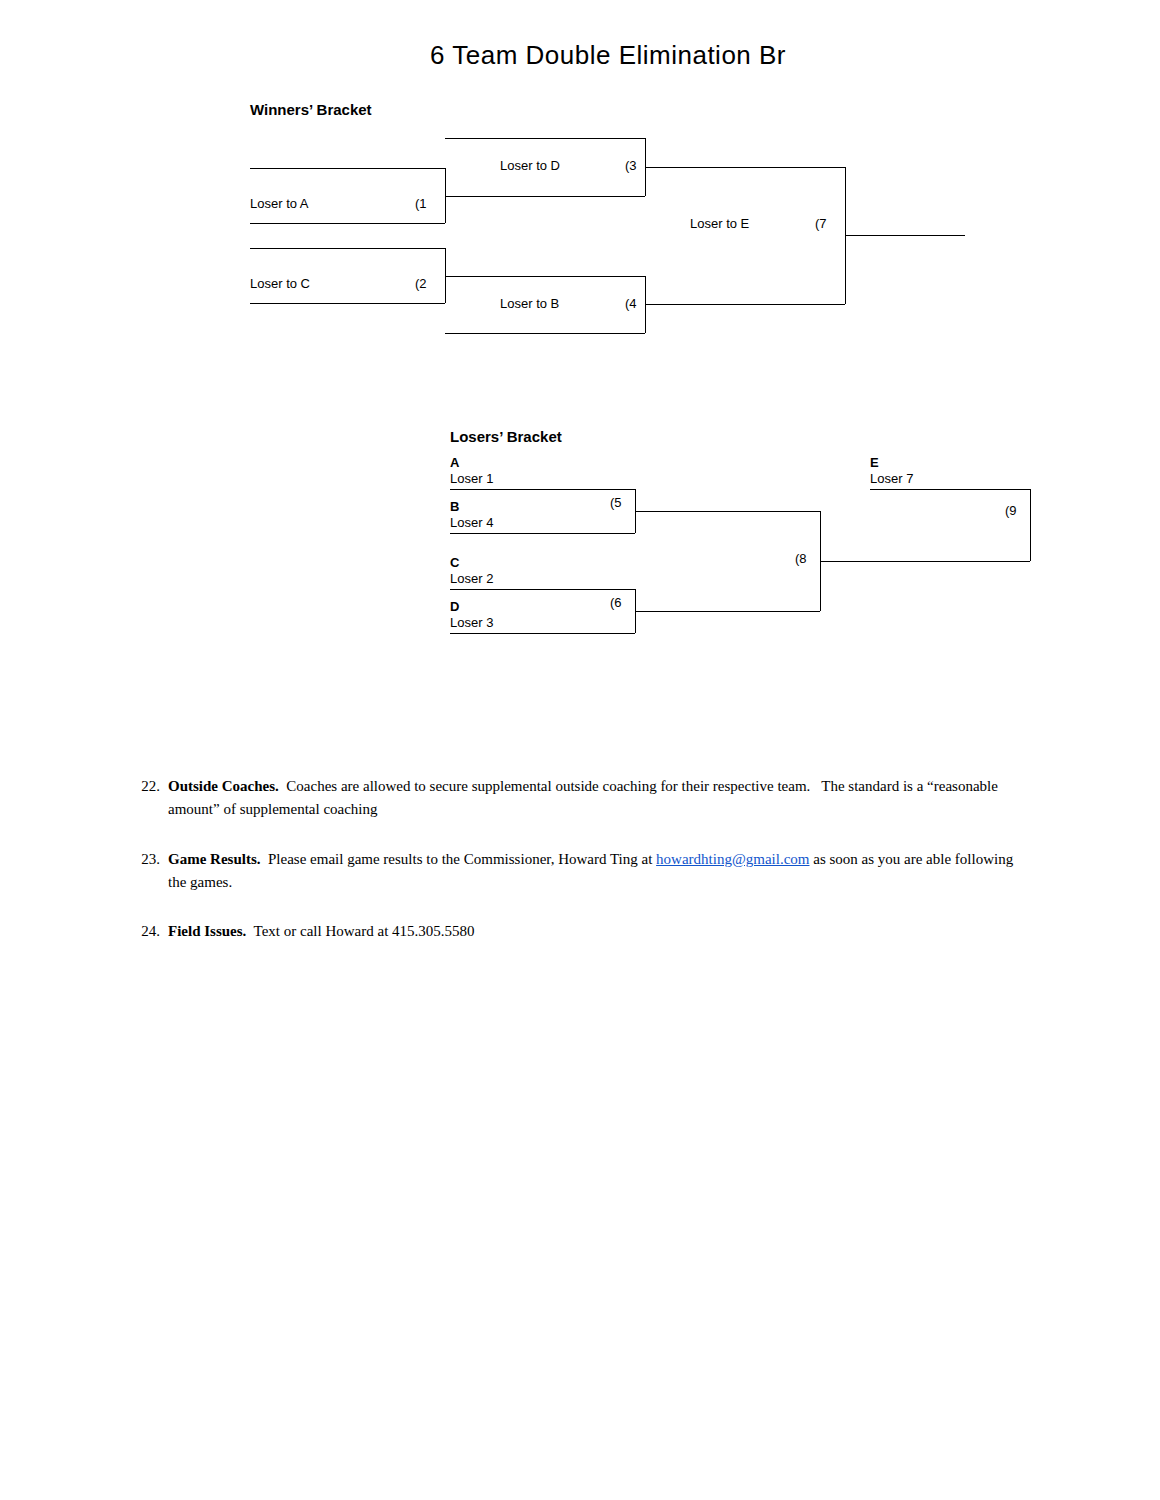6 Team Double Elimination Br
Winners’ Bracket
Loser to A (1 Loser to C (2 Loser to D (3 Loser to B (4 Loser to E (7
Losers’ Bracket
A Loser 1 B Loser 4 (5 C Loser 2 D Loser 3 (6 (8 E Loser 7 (9
22. Outside Coaches. Coaches are allowed to secure supplemental outside coaching for their respective team. The standard is a “reasonable amount” of supplemental coaching
23. Game Results. Please email game results to the Commissioner, Howard Ting at howardhting@gmail.com as soon as you are able following the games.
24. Field Issues. Text or call Howard at 415.305.5580